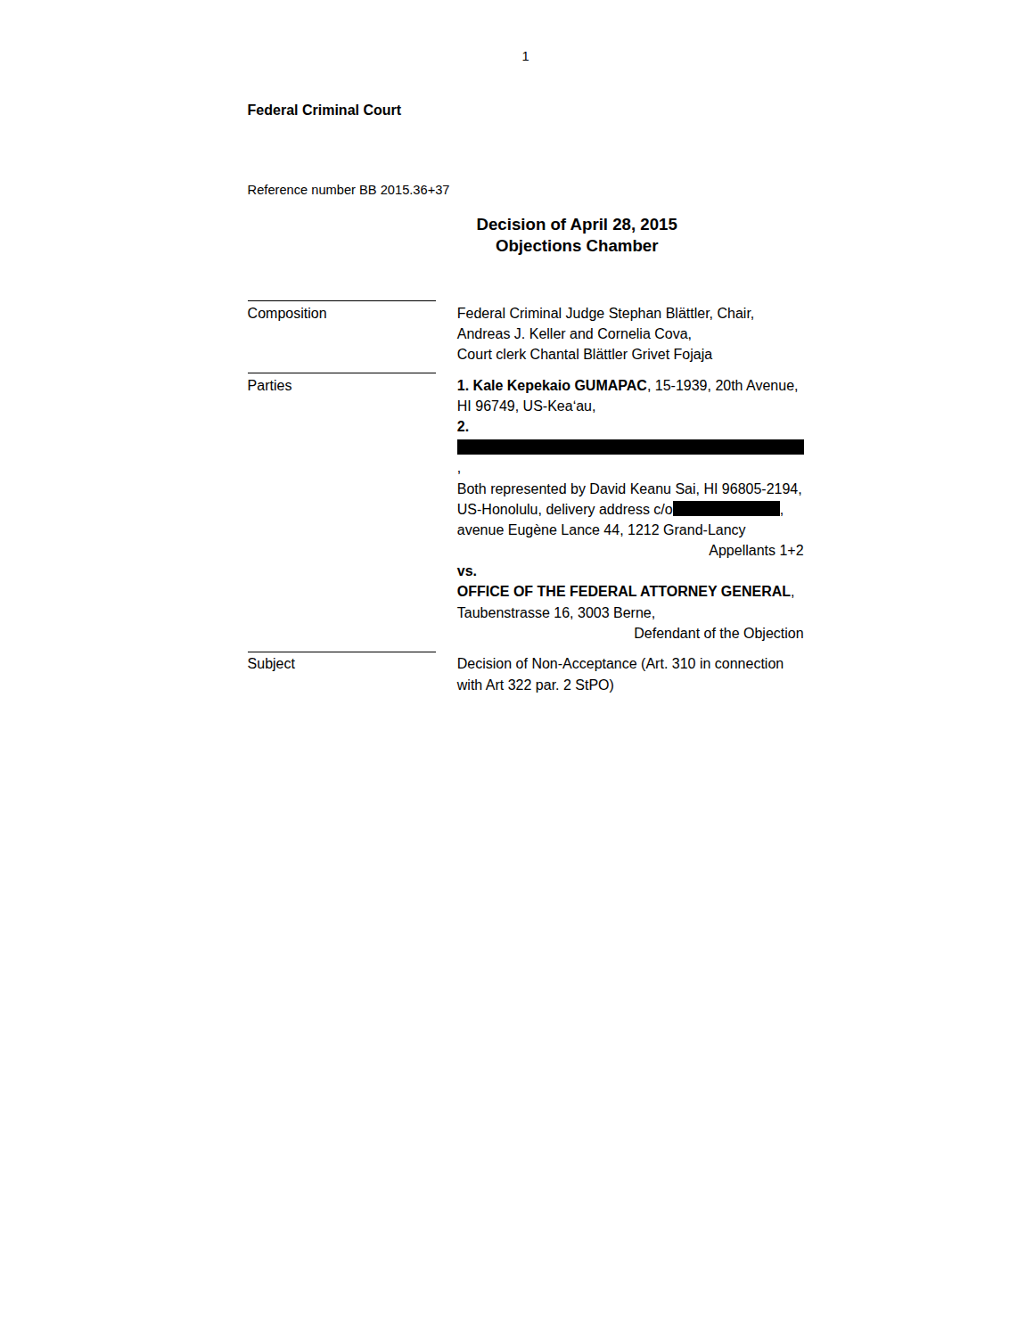1
Federal Criminal Court
Reference number BB 2015.36+37
Decision of April 28, 2015
Objections Chamber
| Composition | Federal Criminal Judge Stephan Blättler, Chair, Andreas J. Keller and Cornelia Cova, Court clerk Chantal Blättler Grivet Fojaja |
| Parties | 1. Kale Kepekaio GUMAPAC , 15-1939, 20th Avenue, HI 96749, US-Keaʻau, 2. , Both represented by David Keanu Sai, HI 96805-2194, US-Honolulu, delivery address c/o , avenue Eugène Lance 44, 1212 Grand-Lancy Appellants 1+2 vs. OFFICE OF THE FEDERAL ATTORNEY GENERAL , Taubenstrasse 16, 3003 Berne, Defendant of the Objection |
| Subject | Decision of Non-Acceptance (Art. 310 in connection with Art 322 par. 2 StPO) |